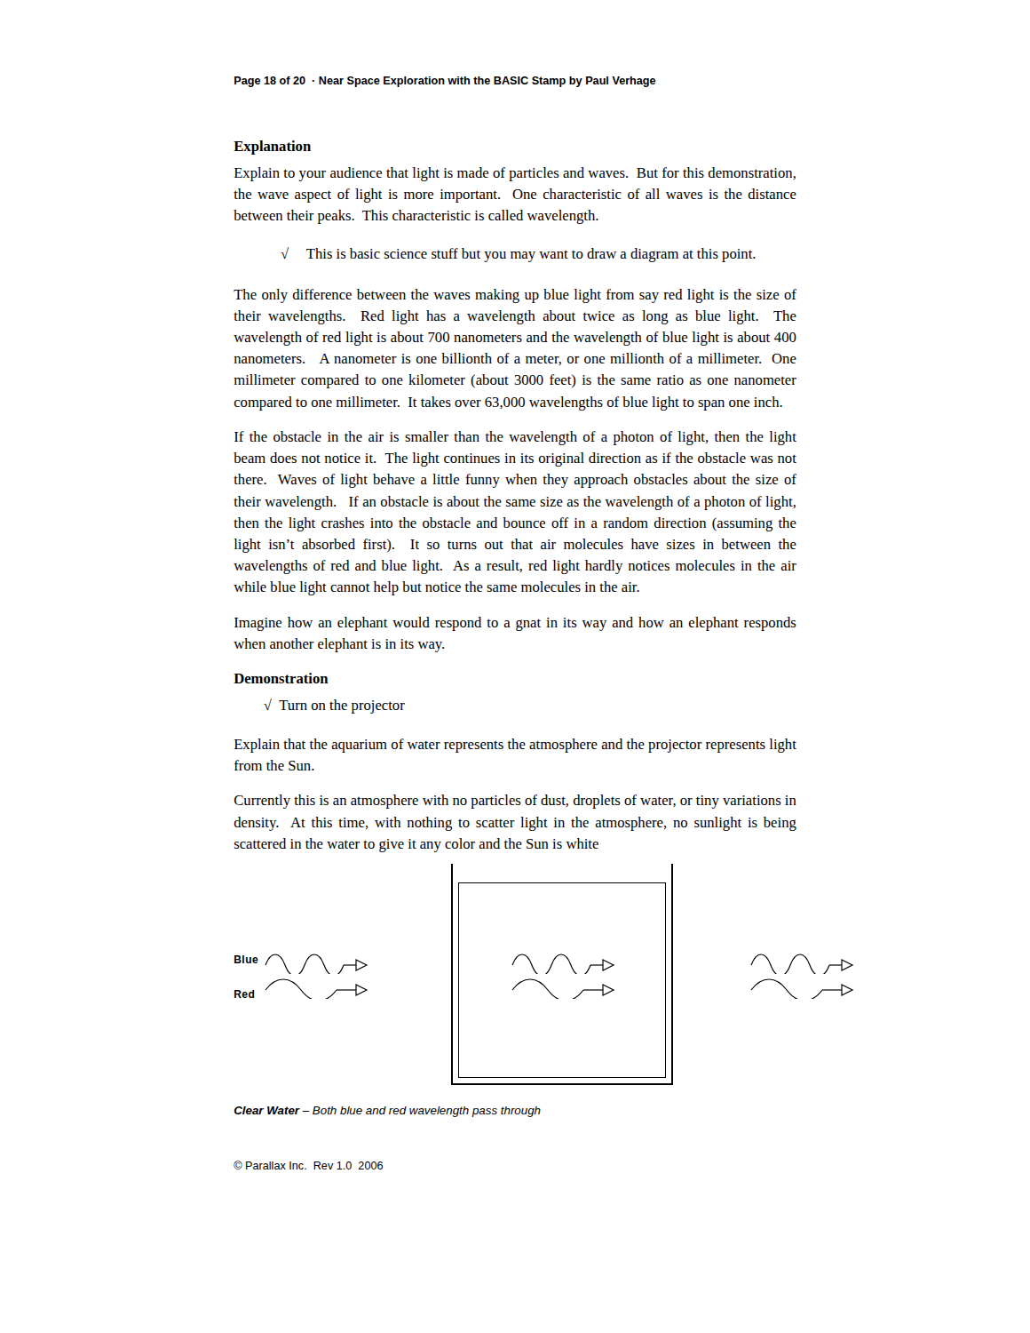Page 18 of 20 · Near Space Exploration with the BASIC Stamp by Paul Verhage
Explanation
Explain to your audience that light is made of particles and waves. But for this demonstration, the wave aspect of light is more important. One characteristic of all waves is the distance between their peaks. This characteristic is called wavelength.
√This is basic science stuff but you may want to draw a diagram at this point.
The only difference between the waves making up blue light from say red light is the size of their wavelengths. Red light has a wavelength about twice as long as blue light. The wavelength of red light is about 700 nanometers and the wavelength of blue light is about 400 nanometers. A nanometer is one billionth of a meter, or one millionth of a millimeter. One millimeter compared to one kilometer (about 3000 feet) is the same ratio as one nanometer compared to one millimeter. It takes over 63,000 wavelengths of blue light to span one inch.
If the obstacle in the air is smaller than the wavelength of a photon of light, then the light beam does not notice it. The light continues in its original direction as if the obstacle was not there. Waves of light behave a little funny when they approach obstacles about the size of their wavelength. If an obstacle is about the same size as the wavelength of a photon of light, then the light crashes into the obstacle and bounce off in a random direction (assuming the light isn’t absorbed first). It so turns out that air molecules have sizes in between the wavelengths of red and blue light. As a result, red light hardly notices molecules in the air while blue light cannot help but notice the same molecules in the air.
Imagine how an elephant would respond to a gnat in its way and how an elephant responds when another elephant is in its way.
Demonstration
√ Turn on the projector
Explain that the aquarium of water represents the atmosphere and the projector represents light from the Sun.
Currently this is an atmosphere with no particles of dust, droplets of water, or tiny variations in density. At this time, with nothing to scatter light in the atmosphere, no sunlight is being scattered in the water to give it any color and the Sun is white
Blue
Red
Clear Water – Both blue and red wavelength pass through
© Parallax Inc. Rev 1.0 2006